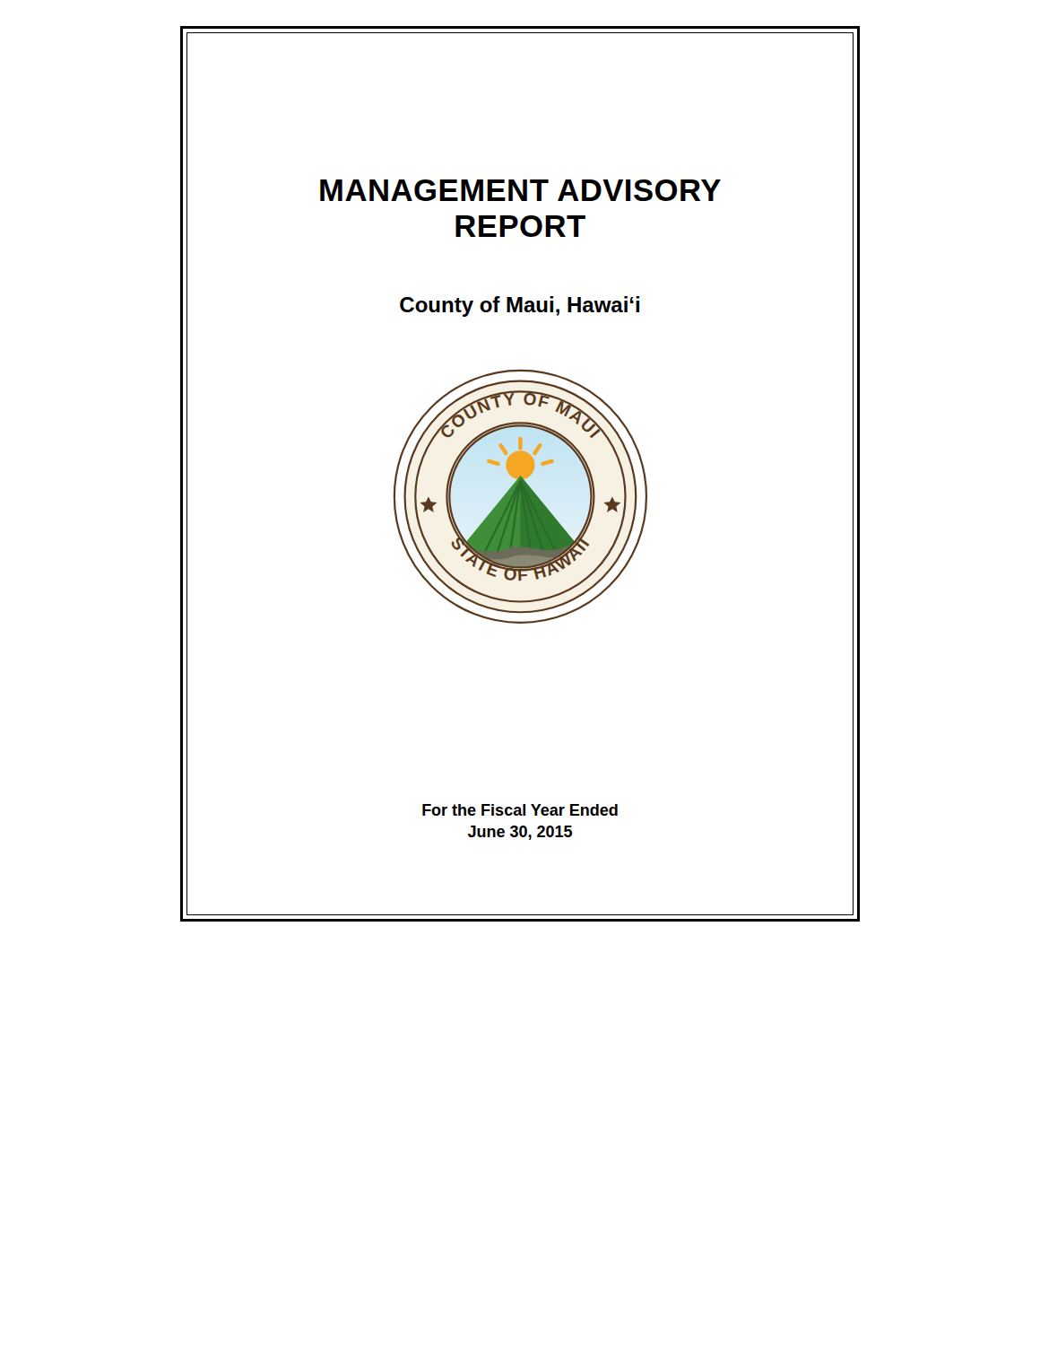MANAGEMENT ADVISORY
REPORT
County of Maui, Hawaiʻi
County of Maui, State of Hawaii seal Circular seal with rope border, text "COUNTY OF MAUI" above and "STATE OF HAWAII" below, with a green mountain, rising sun, and stars. COUNTY OF MAUI STATE OF HAWAII
For the Fiscal Year Ended
June 30, 2015